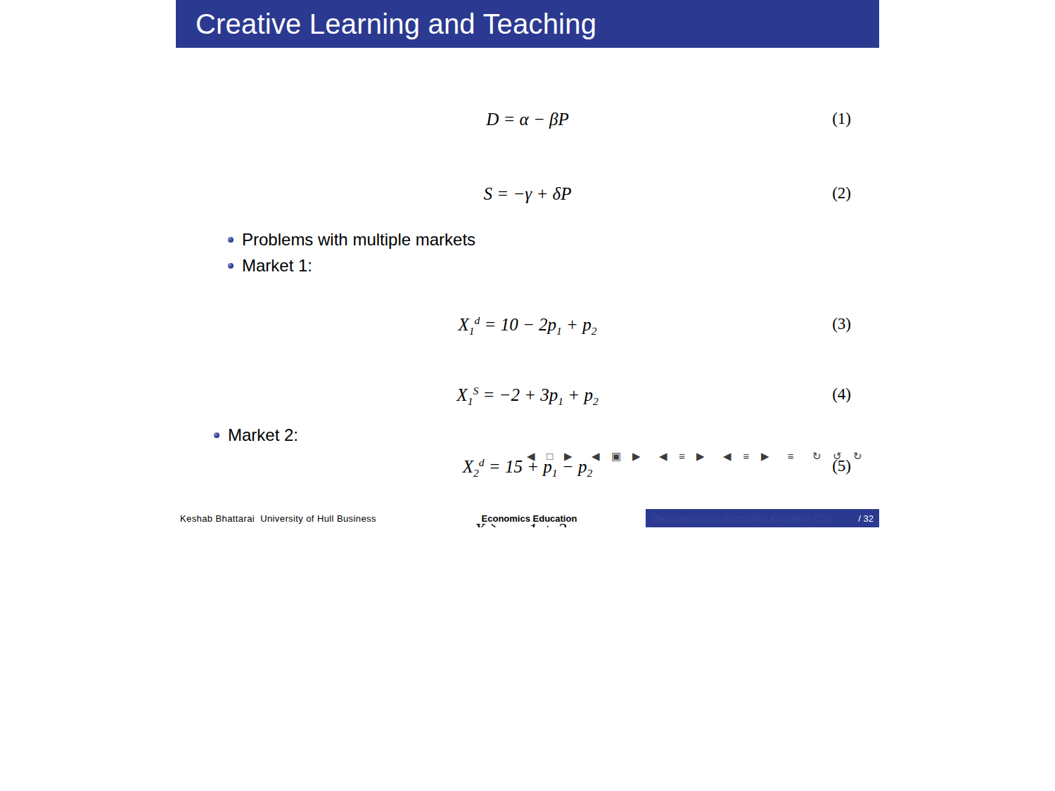Creative Learning and Teaching
D = α − βP (1)
S = −γ + δP (2)
Problems with multiple markets
Market 1:
X1d = 10 − 2p1 + p2 (3)
X1S = −2 + 3p1 + p2 (4)
Market 2:
X2d = 15 + p1 − p2 (5)
X2S = −1 + 2p2 (6)
◀ □ ▶ ◀ ▣ ▶ ◀ ≡ ▶ ◀ ≡ ▶ ≡ ↻ ↺ ↻
Keshab Bhattarai University of Hull Business
Economics Education
Developments in Economics Education Con / 32